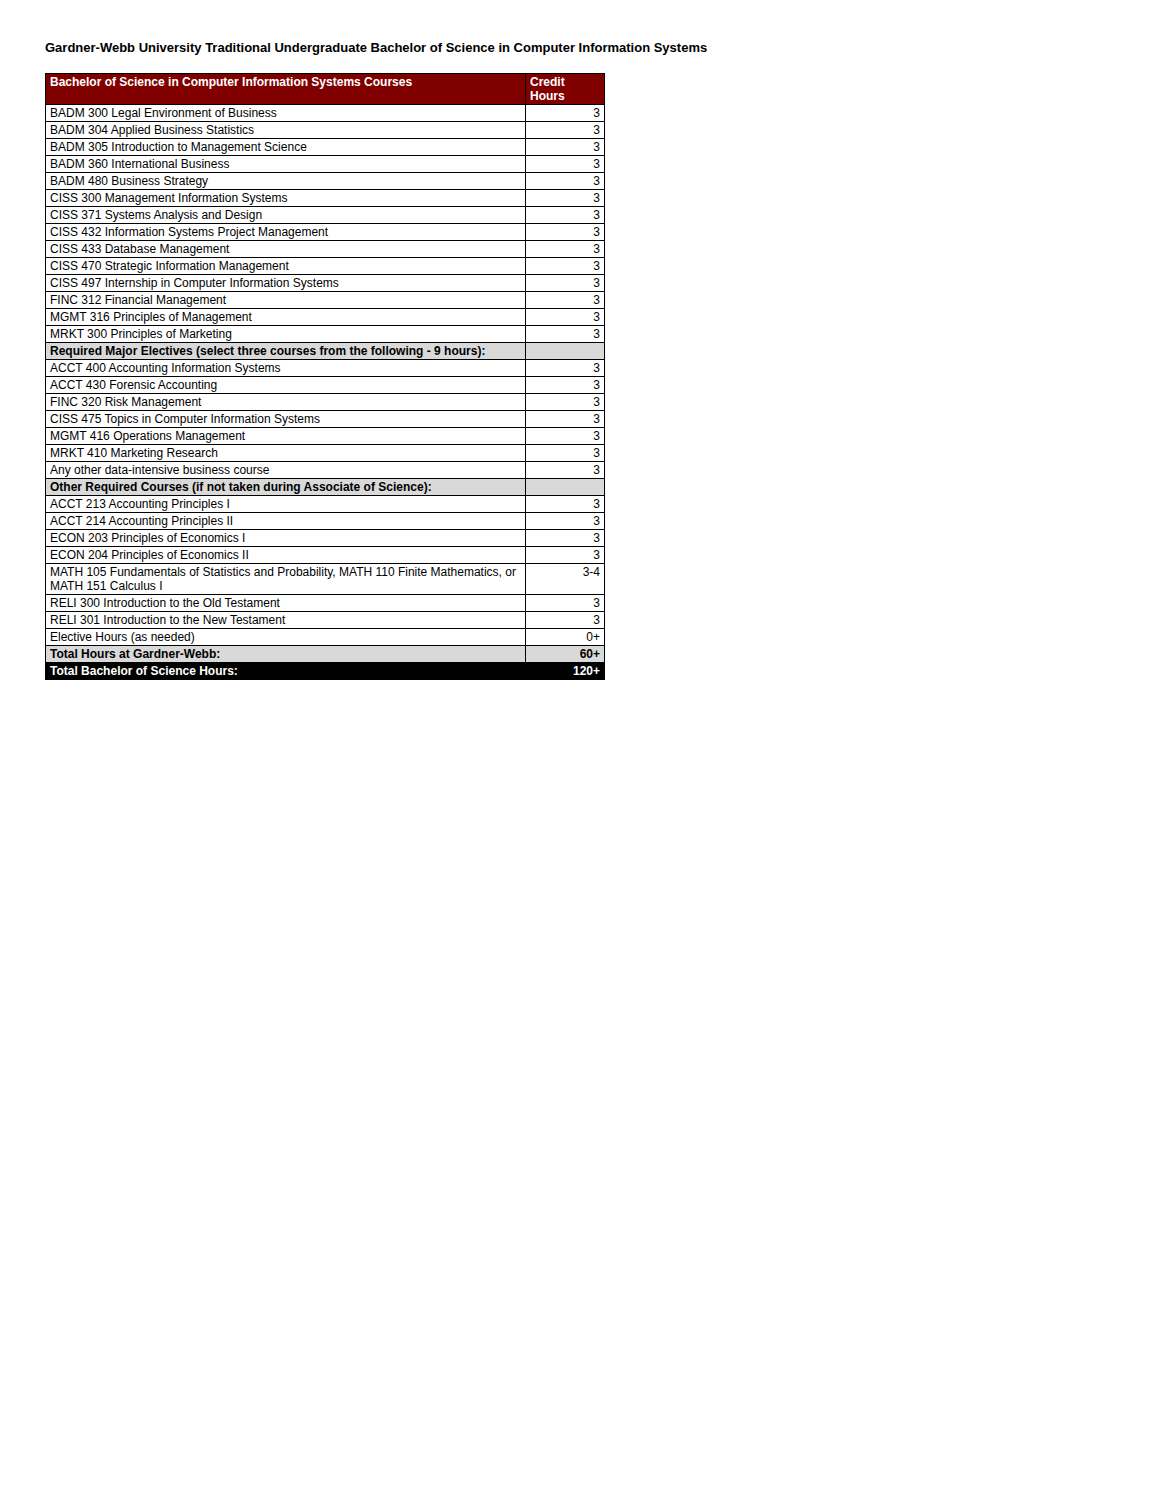Gardner-Webb University Traditional Undergraduate Bachelor of Science in Computer Information Systems
| Bachelor of Science in Computer Information Systems Courses | Credit Hours |
| --- | --- |
| BADM 300 Legal Environment of Business | 3 |
| BADM 304 Applied Business Statistics | 3 |
| BADM 305 Introduction to Management Science | 3 |
| BADM 360 International Business | 3 |
| BADM 480 Business Strategy | 3 |
| CISS 300 Management Information Systems | 3 |
| CISS 371 Systems Analysis and Design | 3 |
| CISS 432 Information Systems Project Management | 3 |
| CISS 433 Database Management | 3 |
| CISS 470 Strategic Information Management | 3 |
| CISS 497 Internship in Computer Information Systems | 3 |
| FINC 312 Financial Management | 3 |
| MGMT 316 Principles of Management | 3 |
| MRKT 300 Principles of Marketing | 3 |
| Required Major Electives (select three courses from the following - 9 hours): | |
| ACCT 400 Accounting Information Systems | 3 |
| ACCT 430 Forensic Accounting | 3 |
| FINC 320 Risk Management | 3 |
| CISS 475 Topics in Computer Information Systems | 3 |
| MGMT 416 Operations Management | 3 |
| MRKT 410 Marketing Research | 3 |
| Any other data-intensive business course | 3 |
| Other Required Courses (if not taken during Associate of Science): | |
| ACCT 213 Accounting Principles I | 3 |
| ACCT 214 Accounting Principles II | 3 |
| ECON 203 Principles of Economics I | 3 |
| ECON 204 Principles of Economics II | 3 |
| MATH 105 Fundamentals of Statistics and Probability, MATH 110 Finite Mathematics, or MATH 151 Calculus I | 3-4 |
| RELI 300 Introduction to the Old Testament | 3 |
| RELI 301 Introduction to the New Testament | 3 |
| Elective Hours (as needed) | 0+ |
| Total Hours at Gardner-Webb: | 60+ |
| Total Bachelor of Science Hours: | 120+ |